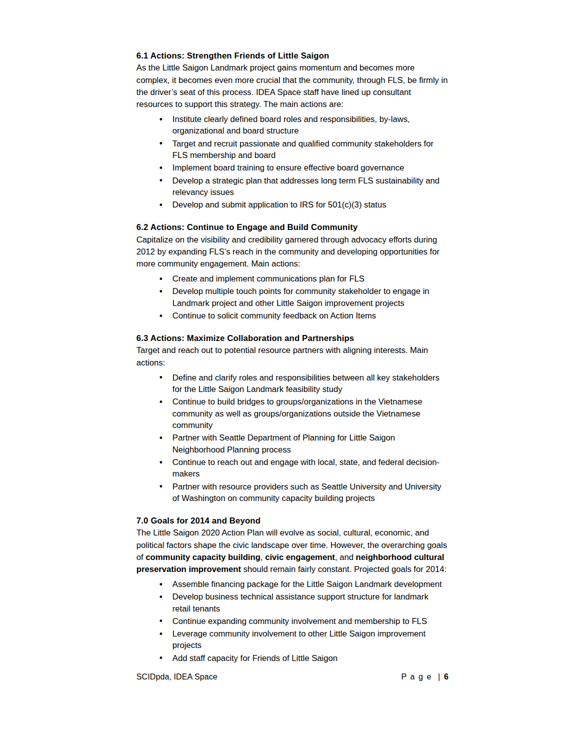6.1 Actions: Strengthen Friends of Little Saigon
As the Little Saigon Landmark project gains momentum and becomes more complex, it becomes even more crucial that the community, through FLS, be firmly in the driver’s seat of this process. IDEA Space staff have lined up consultant resources to support this strategy. The main actions are:
Institute clearly defined board roles and responsibilities, by-laws, organizational and board structure
Target and recruit passionate and qualified community stakeholders for FLS membership and board
Implement board training to ensure effective board governance
Develop a strategic plan that addresses long term FLS sustainability and relevancy issues
Develop and submit application to IRS for 501(c)(3) status
6.2 Actions: Continue to Engage and Build Community
Capitalize on the visibility and credibility garnered through advocacy efforts during 2012 by expanding FLS’s reach in the community and developing opportunities for more community engagement. Main actions:
Create and implement communications plan for FLS
Develop multiple touch points for community stakeholder to engage in Landmark project and other Little Saigon improvement projects
Continue to solicit community feedback on Action Items
6.3 Actions: Maximize Collaboration and Partnerships
Target and reach out to potential resource partners with aligning interests. Main actions:
Define and clarify roles and responsibilities between all key stakeholders for the Little Saigon Landmark feasibility study
Continue to build bridges to groups/organizations in the Vietnamese community as well as groups/organizations outside the Vietnamese community
Partner with Seattle Department of Planning for Little Saigon Neighborhood Planning process
Continue to reach out and engage with local, state, and federal decision-makers
Partner with resource providers such as Seattle University and University of Washington on community capacity building projects
7.0 Goals for 2014 and Beyond
The Little Saigon 2020 Action Plan will evolve as social, cultural, economic, and political factors shape the civic landscape over time. However, the overarching goals of community capacity building, civic engagement, and neighborhood cultural preservation improvement should remain fairly constant. Projected goals for 2014:
Assemble financing package for the Little Saigon Landmark development
Develop business technical assistance support structure for landmark retail tenants
Continue expanding community involvement and membership to FLS
Leverage community involvement to other Little Saigon improvement projects
Add staff capacity for Friends of Little Saigon
SCIDpda, IDEA Space
P a g e | 6